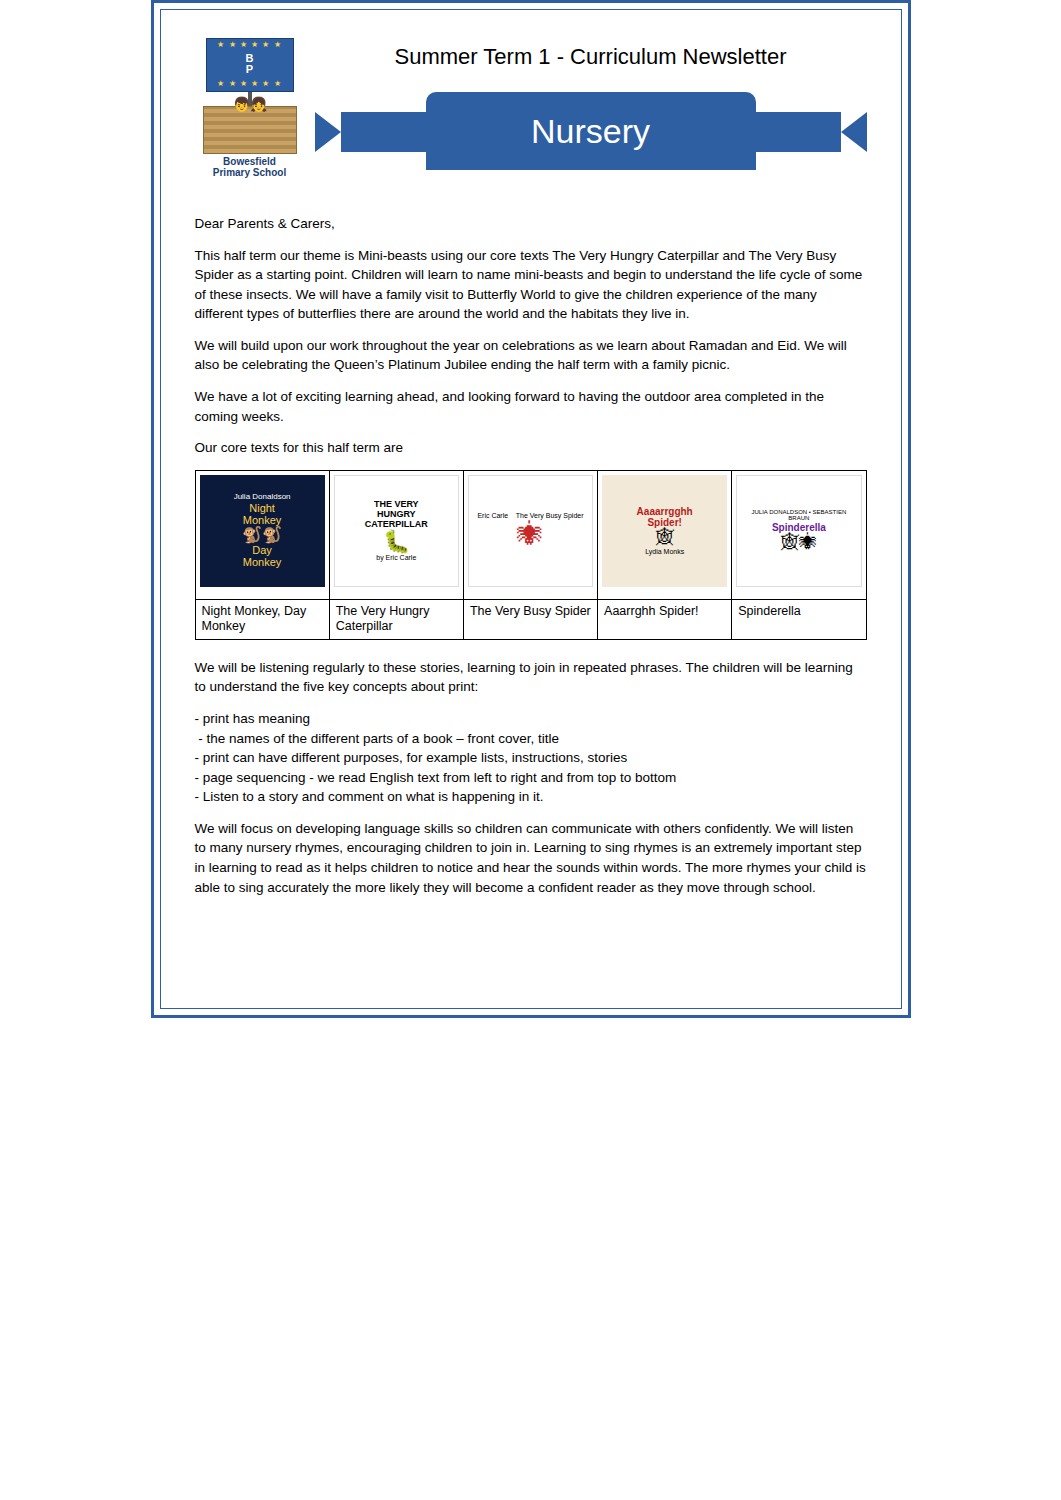★ ★ ★ ★ ★ ★
B
P
★ ★ ★ ★ ★ ★
👦👧
Bowesfield
Primary School
Summer Term 1 - Curriculum Newsletter
Nursery
Dear Parents & Carers,
This half term our theme is Mini-beasts using our core texts The Very Hungry Caterpillar and The Very Busy Spider as a starting point. Children will learn to name mini-beasts and begin to understand the life cycle of some of these insects. We will have a family visit to Butterfly World to give the children experience of the many different types of butterflies there are around the world and the habitats they live in.
We will build upon our work throughout the year on celebrations as we learn about Ramadan and Eid. We will also be celebrating the Queen’s Platinum Jubilee ending the half term with a family picnic.
We have a lot of exciting learning ahead, and looking forward to having the outdoor area completed in the coming weeks.
Our core texts for this half term are
| Julia Donaldson Night Monkey 🐒🐒 Day Monkey | THE VERY HUNGRY CATERPILLAR 🐛 by Eric Carle | Eric Carle The Very Busy Spider 🕷 | Aaaarrgghh Spider! 🕸 Lydia Monks | JULIA DONALDSON • SEBASTIEN BRAUN Spinderella 🕸🕷 |
| Night Monkey, Day Monkey | The Very Hungry Caterpillar | The Very Busy Spider | Aaarrghh Spider! | Spinderella |
We will be listening regularly to these stories, learning to join in repeated phrases. The children will be learning to understand the five key concepts about print:
- print has meaning
- the names of the different parts of a book – front cover, title
- print can have different purposes, for example lists, instructions, stories
- page sequencing - we read English text from left to right and from top to bottom
- Listen to a story and comment on what is happening in it.
We will focus on developing language skills so children can communicate with others confidently. We will listen to many nursery rhymes, encouraging children to join in. Learning to sing rhymes is an extremely important step in learning to read as it helps children to notice and hear the sounds within words. The more rhymes your child is able to sing accurately the more likely they will become a confident reader as they move through school.